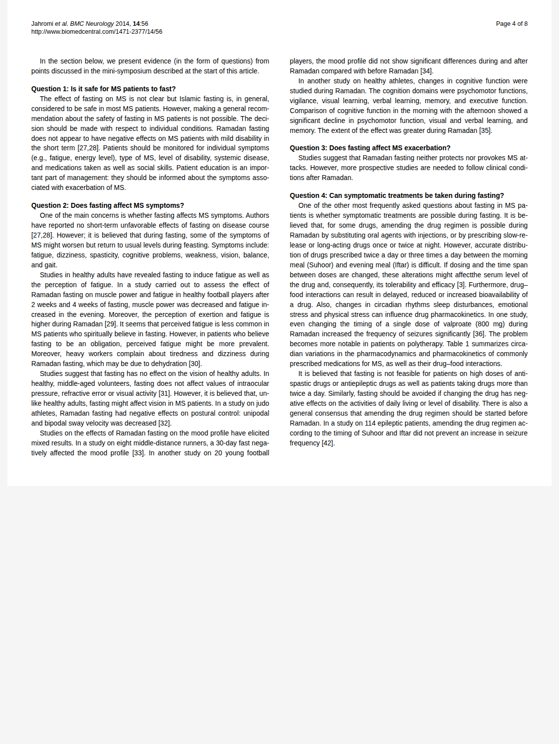Jahromi et al. BMC Neurology 2014, 14:56
http://www.biomedcentral.com/1471-2377/14/56
Page 4 of 8
In the section below, we present evidence (in the form of questions) from points discussed in the mini-symposium described at the start of this article.
Question 1: Is it safe for MS patients to fast?
The effect of fasting on MS is not clear but Islamic fasting is, in general, considered to be safe in most MS patients. However, making a general recommendation about the safety of fasting in MS patients is not possible. The decision should be made with respect to individual conditions. Ramadan fasting does not appear to have negative effects on MS patients with mild disability in the short term [27,28]. Patients should be monitored for individual symptoms (e.g., fatigue, energy level), type of MS, level of disability, systemic disease, and medications taken as well as social skills. Patient education is an important part of management: they should be informed about the symptoms associated with exacerbation of MS.
Question 2: Does fasting affect MS symptoms?
One of the main concerns is whether fasting affects MS symptoms. Authors have reported no short-term unfavorable effects of fasting on disease course [27,28]. However; it is believed that during fasting, some of the symptoms of MS might worsen but return to usual levels during feasting. Symptoms include: fatigue, dizziness, spasticity, cognitive problems, weakness, vision, balance, and gait.
Studies in healthy adults have revealed fasting to induce fatigue as well as the perception of fatigue. In a study carried out to assess the effect of Ramadan fasting on muscle power and fatigue in healthy football players after 2 weeks and 4 weeks of fasting, muscle power was decreased and fatigue increased in the evening. Moreover, the perception of exertion and fatigue is higher during Ramadan [29]. It seems that perceived fatigue is less common in MS patients who spiritually believe in fasting. However, in patients who believe fasting to be an obligation, perceived fatigue might be more prevalent. Moreover, heavy workers complain about tiredness and dizziness during Ramadan fasting, which may be due to dehydration [30].
Studies suggest that fasting has no effect on the vision of healthy adults. In healthy, middle-aged volunteers, fasting does not affect values of intraocular pressure, refractive error or visual activity [31]. However, it is believed that, unlike healthy adults, fasting might affect vision in MS patients. In a study on judo athletes, Ramadan fasting had negative effects on postural control: unipodal and bipodal sway velocity was decreased [32].
Studies on the effects of Ramadan fasting on the mood profile have elicited mixed results. In a study on eight middle-distance runners, a 30-day fast negatively affected the mood profile [33]. In another study on 20 young football players, the mood profile did not show significant differences during and after Ramadan compared with before Ramadan [34].
In another study on healthy athletes, changes in cognitive function were studied during Ramadan. The cognition domains were psychomotor functions, vigilance, visual learning, verbal learning, memory, and executive function. Comparison of cognitive function in the morning with the afternoon showed a significant decline in psychomotor function, visual and verbal learning, and memory. The extent of the effect was greater during Ramadan [35].
Question 3: Does fasting affect MS exacerbation?
Studies suggest that Ramadan fasting neither protects nor provokes MS attacks. However, more prospective studies are needed to follow clinical conditions after Ramadan.
Question 4: Can symptomatic treatments be taken during fasting?
One of the other most frequently asked questions about fasting in MS patients is whether symptomatic treatments are possible during fasting. It is believed that, for some drugs, amending the drug regimen is possible during Ramadan by substituting oral agents with injections, or by prescribing slow-release or long-acting drugs once or twice at night. However, accurate distribution of drugs prescribed twice a day or three times a day between the morning meal (Suhoor) and evening meal (Iftar) is difficult. If dosing and the time span between doses are changed, these alterations might affectthe serum level of the drug and, consequently, its tolerability and efficacy [3]. Furthermore, drug–food interactions can result in delayed, reduced or increased bioavailability of a drug. Also, changes in circadian rhythms sleep disturbances, emotional stress and physical stress can influence drug pharmacokinetics. In one study, even changing the timing of a single dose of valproate (800 mg) during Ramadan increased the frequency of seizures significantly [36]. The problem becomes more notable in patients on polytherapy. Table 1 summarizes circadian variations in the pharmacodynamics and pharmacokinetics of commonly prescribed medications for MS, as well as their drug–food interactions.
It is believed that fasting is not feasible for patients on high doses of anti-spastic drugs or antiepileptic drugs as well as patients taking drugs more than twice a day. Similarly, fasting should be avoided if changing the drug has negative effects on the activities of daily living or level of disability. There is also a general consensus that amending the drug regimen should be started before Ramadan. In a study on 114 epileptic patients, amending the drug regimen according to the timing of Suhoor and Iftar did not prevent an increase in seizure frequency [42].